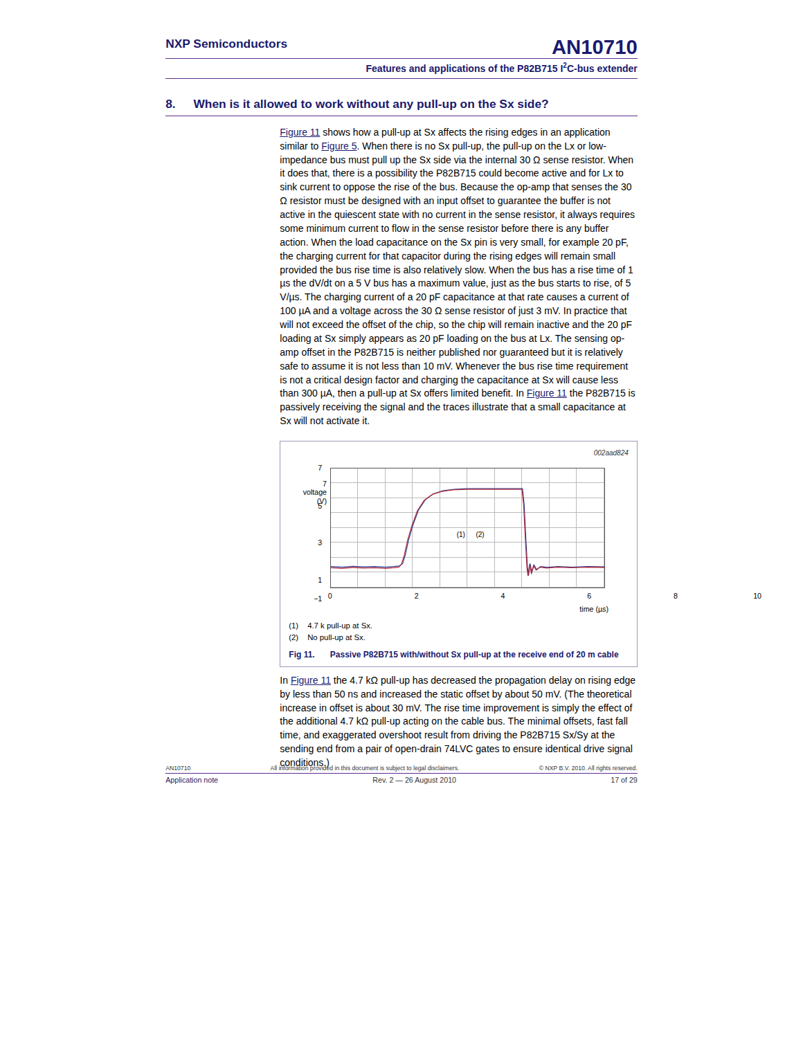NXP Semiconductors
AN10710
Features and applications of the P82B715 I2C-bus extender
8. When is it allowed to work without any pull-up on the Sx side?
Figure 11 shows how a pull-up at Sx affects the rising edges in an application similar to Figure 5. When there is no Sx pull-up, the pull-up on the Lx or low-impedance bus must pull up the Sx side via the internal 30 Ω sense resistor. When it does that, there is a possibility the P82B715 could become active and for Lx to sink current to oppose the rise of the bus. Because the op-amp that senses the 30 Ω resistor must be designed with an input offset to guarantee the buffer is not active in the quiescent state with no current in the sense resistor, it always requires some minimum current to flow in the sense resistor before there is any buffer action. When the load capacitance on the Sx pin is very small, for example 20 pF, the charging current for that capacitor during the rising edges will remain small provided the bus rise time is also relatively slow. When the bus has a rise time of 1 µs the dV/dt on a 5 V bus has a maximum value, just as the bus starts to rise, of 5 V/µs. The charging current of a 20 pF capacitance at that rate causes a current of 100 µA and a voltage across the 30 Ω sense resistor of just 3 mV. In practice that will not exceed the offset of the chip, so the chip will remain inactive and the 20 pF loading at Sx simply appears as 20 pF loading on the bus at Lx. The sensing op-amp offset in the P82B715 is neither published nor guaranteed but it is relatively safe to assume it is not less than 10 mV. Whenever the bus rise time requirement is not a critical design factor and charging the capacitance at Sx will cause less than 300 µA, then a pull-up at Sx offers limited benefit. In Figure 11 the P82B715 is passively receiving the signal and the traces illustrate that a small capacitance at Sx will not activate it.
002aad824
7
voltage
(V)
7
5
3
1
−1
(1)
(2)
0
2
4
6
8
10
time (µs)
(1) 4.7 k pull-up at Sx.
(2) No pull-up at Sx.
Fig 11. Passive P82B715 with/without Sx pull-up at the receive end of 20 m cable
In Figure 11 the 4.7 kΩ pull-up has decreased the propagation delay on rising edge by less than 50 ns and increased the static offset by about 50 mV. (The theoretical increase in offset is about 30 mV. The rise time improvement is simply the effect of the additional 4.7 kΩ pull-up acting on the cable bus. The minimal offsets, fast fall time, and exaggerated overshoot result from driving the P82B715 Sx/Sy at the sending end from a pair of open-drain 74LVC gates to ensure identical drive signal conditions.)
AN10710
All information provided in this document is subject to legal disclaimers.
© NXP B.V. 2010. All rights reserved.
Application note
Rev. 2 — 26 August 2010
17 of 29